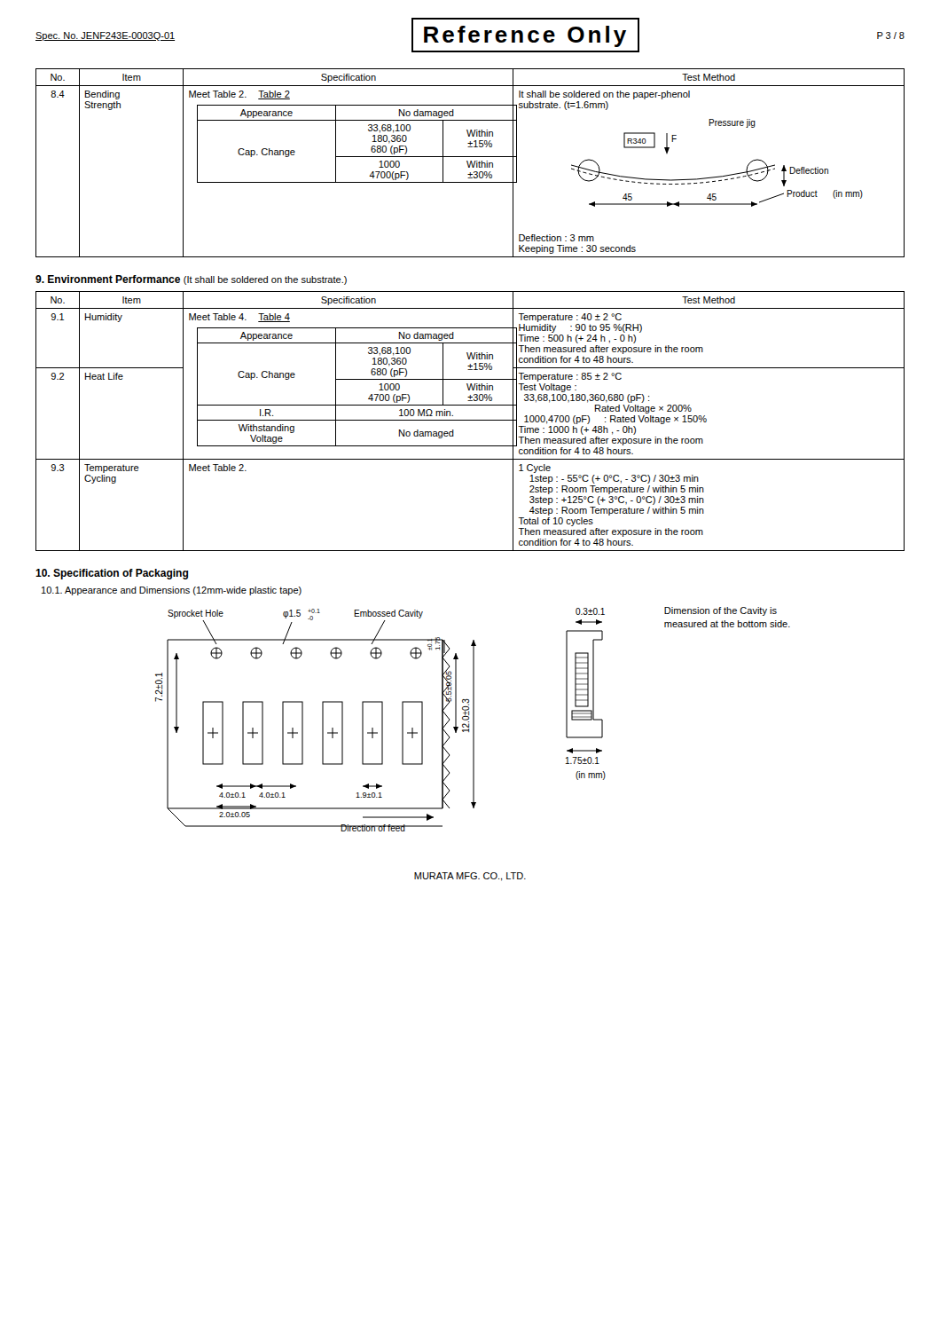Spec. No. JENF243E-0003Q-01
Reference Only
P 3 / 8
| No. | Item | Specification | Test Method |
| --- | --- | --- | --- |
| 8.4 | Bending Strength | Meet Table 2. Table 2 / Appearance / No damaged / / Cap. Change / 33,68,100 180,360 680 (pF) / Within ±15% / / 1000 4700(pF) / Within ±30% / | It shall be soldered on the paper-phenol substrate. (t=1.6mm) Pressure jig R340 F Deflection 45 45 Product (in mm) Deflection : 3 mm Keeping Time : 30 seconds |
9. Environment Performance (It shall be soldered on the substrate.)
| No. | Item | Specification | Test Method |
| --- | --- | --- | --- |
| 9.1 | Humidity | Meet Table 4. Table 4 / Appearance / No damaged / / Cap. Change / 33,68,100 180,360 680 (pF) / Within ±15% / / 1000 4700 (pF) / Within ±30% / / I.R. / 100 MΩ min. / / Withstanding Voltage / No damaged / | Temperature : 40 ± 2 °C Humidity : 90 to 95 %(RH) Time : 500 h (+ 24 h , - 0 h) Then measured after exposure in the room condition for 4 to 48 hours. |
| 9.2 | Heat Life | Temperature : 85 ± 2 °C Test Voltage : 33,68,100,180,360,680 (pF) : Rated Voltage × 200% 1000,4700 (pF) : Rated Voltage × 150% Time : 1000 h (+ 48h , - 0h) Then measured after exposure in the room condition for 4 to 48 hours. |
| 9.3 | Temperature Cycling | Meet Table 2. | 1 Cycle 1step : - 55°C (+ 0°C, - 3°C) / 30±3 min 2step : Room Temperature / within 5 min 3step : +125°C (+ 3°C, - 0°C) / 30±3 min 4step : Room Temperature / within 5 min Total of 10 cycles Then measured after exposure in the room condition for 4 to 48 hours. |
10. Specification of Packaging
10.1. Appearance and Dimensions (12mm-wide plastic tape)
Sprocket Hole φ1.5 +0.1 -0 Embossed Cavity 7.2±0.1 5.5±0.05 1.75 ±0.1 12.0±0.3 4.0±0.1 4.0±0.1 2.0±0.05 1.9±0.1 Direction of feed 0.3±0.1 1.75±0.1 (in mm)
Dimension of the Cavity is
measured at the bottom side.
MURATA MFG. CO., LTD.